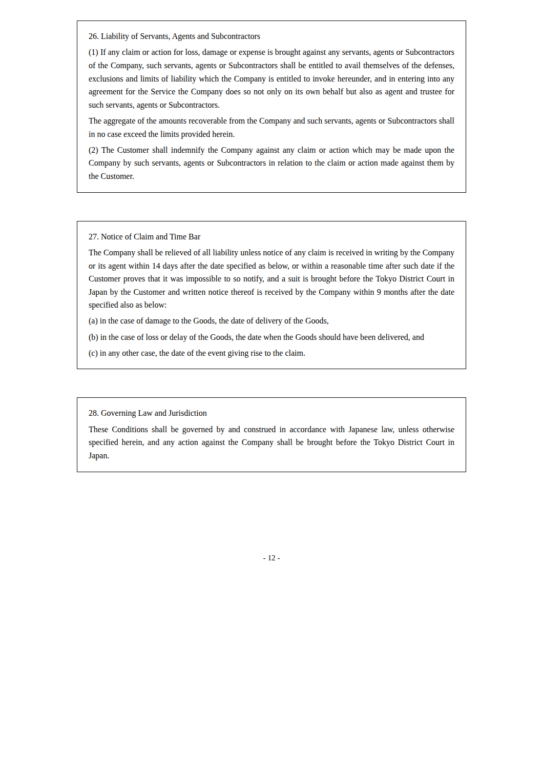26. Liability of Servants, Agents and Subcontractors
(1) If any claim or action for loss, damage or expense is brought against any servants, agents or Subcontractors of the Company, such servants, agents or Subcontractors shall be entitled to avail themselves of the defenses, exclusions and limits of liability which the Company is entitled to invoke hereunder, and in entering into any agreement for the Service the Company does so not only on its own behalf but also as agent and trustee for such servants, agents or Subcontractors.
The aggregate of the amounts recoverable from the Company and such servants, agents or Subcontractors shall in no case exceed the limits provided herein.
(2) The Customer shall indemnify the Company against any claim or action which may be made upon the Company by such servants, agents or Subcontractors in relation to the claim or action made against them by the Customer.
27. Notice of Claim and Time Bar
The Company shall be relieved of all liability unless notice of any claim is received in writing by the Company or its agent within 14 days after the date specified as below, or within a reasonable time after such date if the Customer proves that it was impossible to so notify, and a suit is brought before the Tokyo District Court in Japan by the Customer and written notice thereof is received by the Company within 9 months after the date specified also as below:
(a) in the case of damage to the Goods, the date of delivery of the Goods,
(b) in the case of loss or delay of the Goods, the date when the Goods should have been delivered, and
(c) in any other case, the date of the event giving rise to the claim.
28. Governing Law and Jurisdiction
These Conditions shall be governed by and construed in accordance with Japanese law, unless otherwise specified herein, and any action against the Company shall be brought before the Tokyo District Court in Japan.
- 12 -